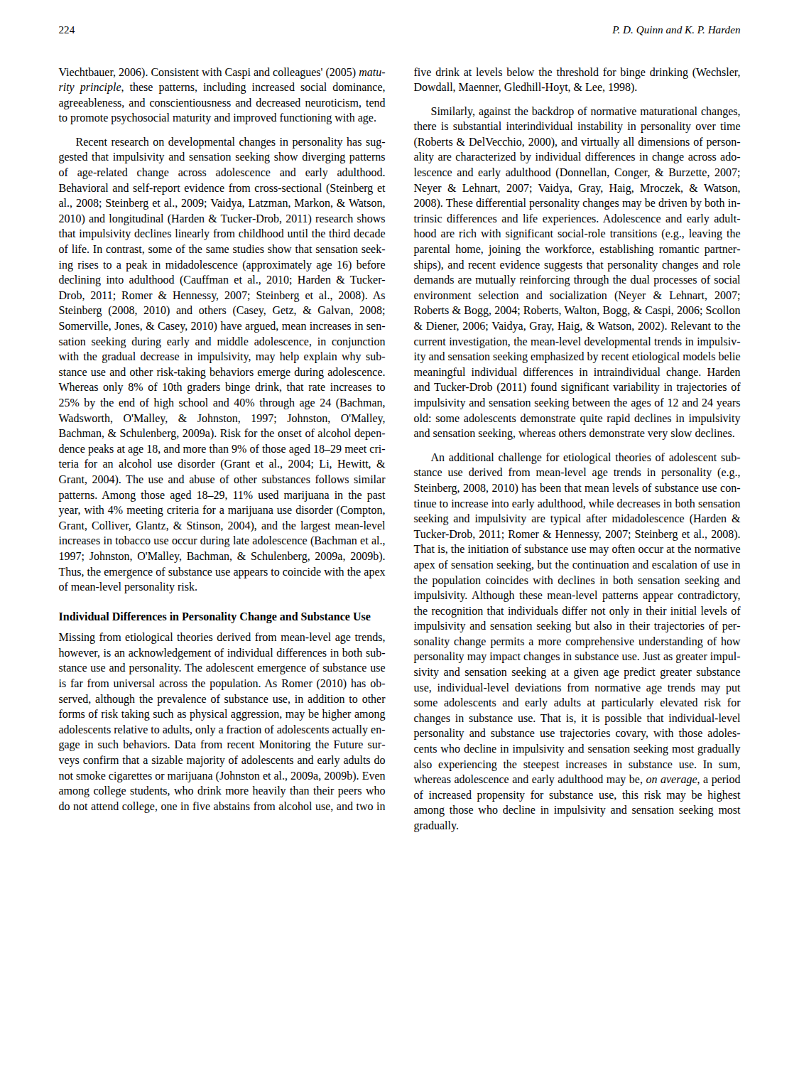224 P. D. Quinn and K. P. Harden
Viechtbauer, 2006). Consistent with Caspi and colleagues' (2005) maturity principle, these patterns, including increased social dominance, agreeableness, and conscientiousness and decreased neuroticism, tend to promote psychosocial maturity and improved functioning with age.
Recent research on developmental changes in personality has suggested that impulsivity and sensation seeking show diverging patterns of age-related change across adolescence and early adulthood. Behavioral and self-report evidence from cross-sectional (Steinberg et al., 2008; Steinberg et al., 2009; Vaidya, Latzman, Markon, & Watson, 2010) and longitudinal (Harden & Tucker-Drob, 2011) research shows that impulsivity declines linearly from childhood until the third decade of life. In contrast, some of the same studies show that sensation seeking rises to a peak in midadolescence (approximately age 16) before declining into adulthood (Cauffman et al., 2010; Harden & Tucker-Drob, 2011; Romer & Hennessy, 2007; Steinberg et al., 2008). As Steinberg (2008, 2010) and others (Casey, Getz, & Galvan, 2008; Somerville, Jones, & Casey, 2010) have argued, mean increases in sensation seeking during early and middle adolescence, in conjunction with the gradual decrease in impulsivity, may help explain why substance use and other risk-taking behaviors emerge during adolescence. Whereas only 8% of 10th graders binge drink, that rate increases to 25% by the end of high school and 40% through age 24 (Bachman, Wadsworth, O'Malley, & Johnston, 1997; Johnston, O'Malley, Bachman, & Schulenberg, 2009a). Risk for the onset of alcohol dependence peaks at age 18, and more than 9% of those aged 18–29 meet criteria for an alcohol use disorder (Grant et al., 2004; Li, Hewitt, & Grant, 2004). The use and abuse of other substances follows similar patterns. Among those aged 18–29, 11% used marijuana in the past year, with 4% meeting criteria for a marijuana use disorder (Compton, Grant, Colliver, Glantz, & Stinson, 2004), and the largest mean-level increases in tobacco use occur during late adolescence (Bachman et al., 1997; Johnston, O'Malley, Bachman, & Schulenberg, 2009a, 2009b). Thus, the emergence of substance use appears to coincide with the apex of mean-level personality risk.
Individual Differences in Personality Change and Substance Use
Missing from etiological theories derived from mean-level age trends, however, is an acknowledgement of individual differences in both substance use and personality. The adolescent emergence of substance use is far from universal across the population. As Romer (2010) has observed, although the prevalence of substance use, in addition to other forms of risk taking such as physical aggression, may be higher among adolescents relative to adults, only a fraction of adolescents actually engage in such behaviors. Data from recent Monitoring the Future surveys confirm that a sizable majority of adolescents and early adults do not smoke cigarettes or marijuana (Johnston et al., 2009a, 2009b). Even among college students, who drink more heavily than their peers who do not attend college, one in five abstains from alcohol use, and two in five drink at levels below the threshold for binge drinking (Wechsler, Dowdall, Maenner, Gledhill-Hoyt, & Lee, 1998).
Similarly, against the backdrop of normative maturational changes, there is substantial interindividual instability in personality over time (Roberts & DelVecchio, 2000), and virtually all dimensions of personality are characterized by individual differences in change across adolescence and early adulthood (Donnellan, Conger, & Burzette, 2007; Neyer & Lehnart, 2007; Vaidya, Gray, Haig, Mroczek, & Watson, 2008). These differential personality changes may be driven by both intrinsic differences and life experiences. Adolescence and early adulthood are rich with significant social-role transitions (e.g., leaving the parental home, joining the workforce, establishing romantic partnerships), and recent evidence suggests that personality changes and role demands are mutually reinforcing through the dual processes of social environment selection and socialization (Neyer & Lehnart, 2007; Roberts & Bogg, 2004; Roberts, Walton, Bogg, & Caspi, 2006; Scollon & Diener, 2006; Vaidya, Gray, Haig, & Watson, 2002). Relevant to the current investigation, the mean-level developmental trends in impulsivity and sensation seeking emphasized by recent etiological models belie meaningful individual differences in intraindividual change. Harden and Tucker-Drob (2011) found significant variability in trajectories of impulsivity and sensation seeking between the ages of 12 and 24 years old: some adolescents demonstrate quite rapid declines in impulsivity and sensation seeking, whereas others demonstrate very slow declines.
An additional challenge for etiological theories of adolescent substance use derived from mean-level age trends in personality (e.g., Steinberg, 2008, 2010) has been that mean levels of substance use continue to increase into early adulthood, while decreases in both sensation seeking and impulsivity are typical after midadolescence (Harden & Tucker-Drob, 2011; Romer & Hennessy, 2007; Steinberg et al., 2008). That is, the initiation of substance use may often occur at the normative apex of sensation seeking, but the continuation and escalation of use in the population coincides with declines in both sensation seeking and impulsivity. Although these mean-level patterns appear contradictory, the recognition that individuals differ not only in their initial levels of impulsivity and sensation seeking but also in their trajectories of personality change permits a more comprehensive understanding of how personality may impact changes in substance use. Just as greater impulsivity and sensation seeking at a given age predict greater substance use, individual-level deviations from normative age trends may put some adolescents and early adults at particularly elevated risk for changes in substance use. That is, it is possible that individual-level personality and substance use trajectories covary, with those adolescents who decline in impulsivity and sensation seeking most gradually also experiencing the steepest increases in substance use. In sum, whereas adolescence and early adulthood may be, on average, a period of increased propensity for substance use, this risk may be highest among those who decline in impulsivity and sensation seeking most gradually.